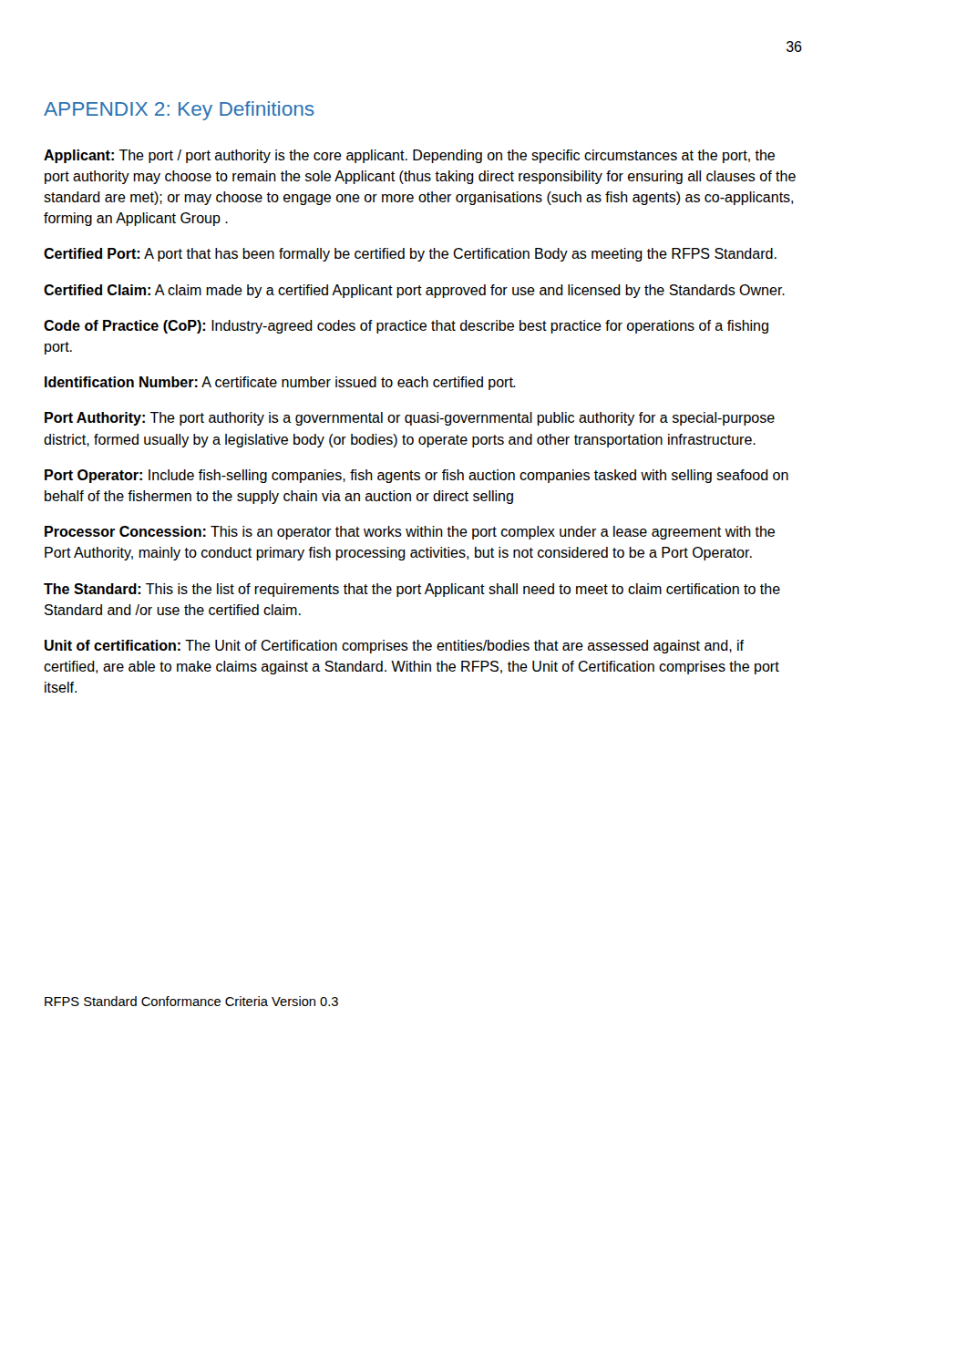36
APPENDIX 2: Key Definitions
Applicant: The port / port authority is the core applicant. Depending on the specific circumstances at the port, the port authority may choose to remain the sole Applicant (thus taking direct responsibility for ensuring all clauses of the standard are met); or may choose to engage one or more other organisations (such as fish agents) as co-applicants, forming an Applicant Group .
Certified Port: A port that has been formally be certified by the Certification Body as meeting the RFPS Standard.
Certified Claim: A claim made by a certified Applicant port approved for use and licensed by the Standards Owner.
Code of Practice (CoP): Industry-agreed codes of practice that describe best practice for operations of a fishing port.
Identification Number: A certificate number issued to each certified port.
Port Authority: The port authority is a governmental or quasi-governmental public authority for a special-purpose district, formed usually by a legislative body (or bodies) to operate ports and other transportation infrastructure.
Port Operator: Include fish-selling companies, fish agents or fish auction companies tasked with selling seafood on behalf of the fishermen to the supply chain via an auction or direct selling
Processor Concession: This is an operator that works within the port complex under a lease agreement with the Port Authority, mainly to conduct primary fish processing activities, but is not considered to be a Port Operator.
The Standard: This is the list of requirements that the port Applicant shall need to meet to claim certification to the Standard and /or use the certified claim.
Unit of certification: The Unit of Certification comprises the entities/bodies that are assessed against and, if certified, are able to make claims against a Standard. Within the RFPS, the Unit of Certification comprises the port itself.
RFPS Standard Conformance Criteria Version 0.3